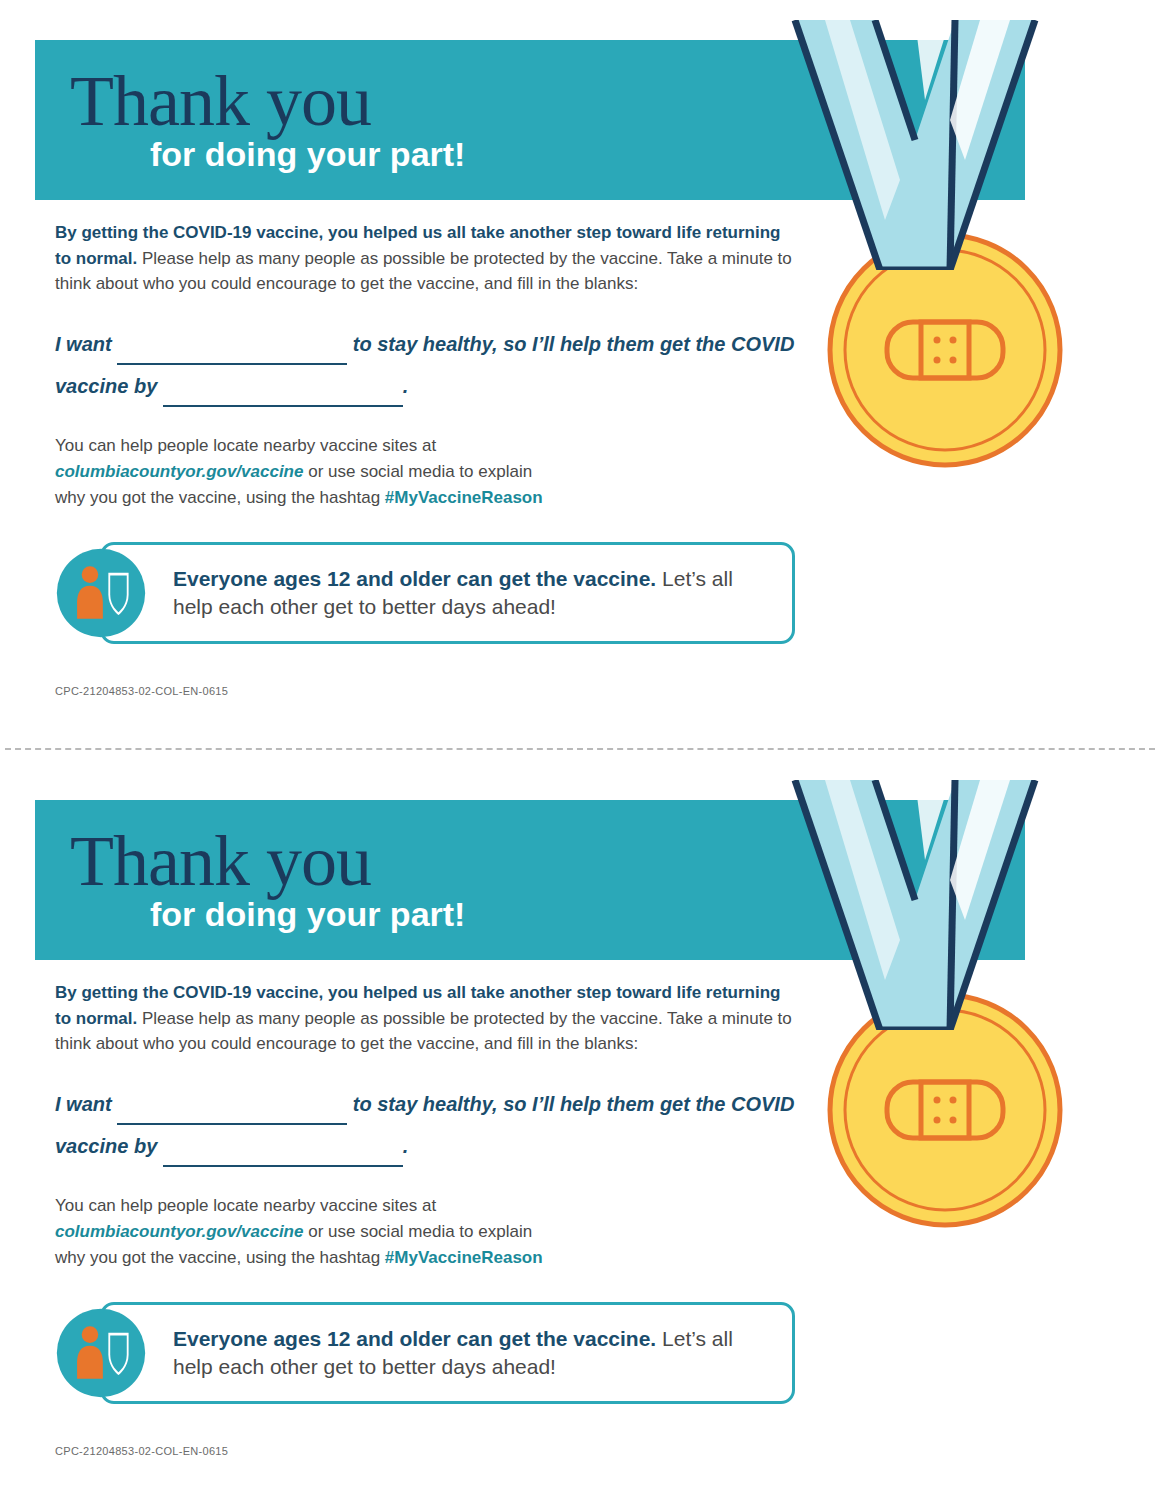Thank you
for doing your part!
By getting the COVID-19 vaccine, you helped us all take another step toward life returning to normal. Please help as many people as possible be protected by the vaccine. Take a minute to think about who you could encourage to get the vaccine, and fill in the blanks:
I want to stay healthy, so I’ll help them get the COVID vaccine by .
You can help people locate nearby vaccine sites at
columbiacountyor.gov/vaccine or use social media to explain
why you got the vaccine, using the hashtag #MyVaccineReason
Everyone ages 12 and older can get the vaccine. Let’s all help each other get to better days ahead!
CPC-21204853-02-COL-EN-0615
Thank you
for doing your part!
By getting the COVID-19 vaccine, you helped us all take another step toward life returning to normal. Please help as many people as possible be protected by the vaccine. Take a minute to think about who you could encourage to get the vaccine, and fill in the blanks:
I want to stay healthy, so I’ll help them get the COVID vaccine by .
You can help people locate nearby vaccine sites at
columbiacountyor.gov/vaccine or use social media to explain
why you got the vaccine, using the hashtag #MyVaccineReason
Everyone ages 12 and older can get the vaccine. Let’s all help each other get to better days ahead!
CPC-21204853-02-COL-EN-0615